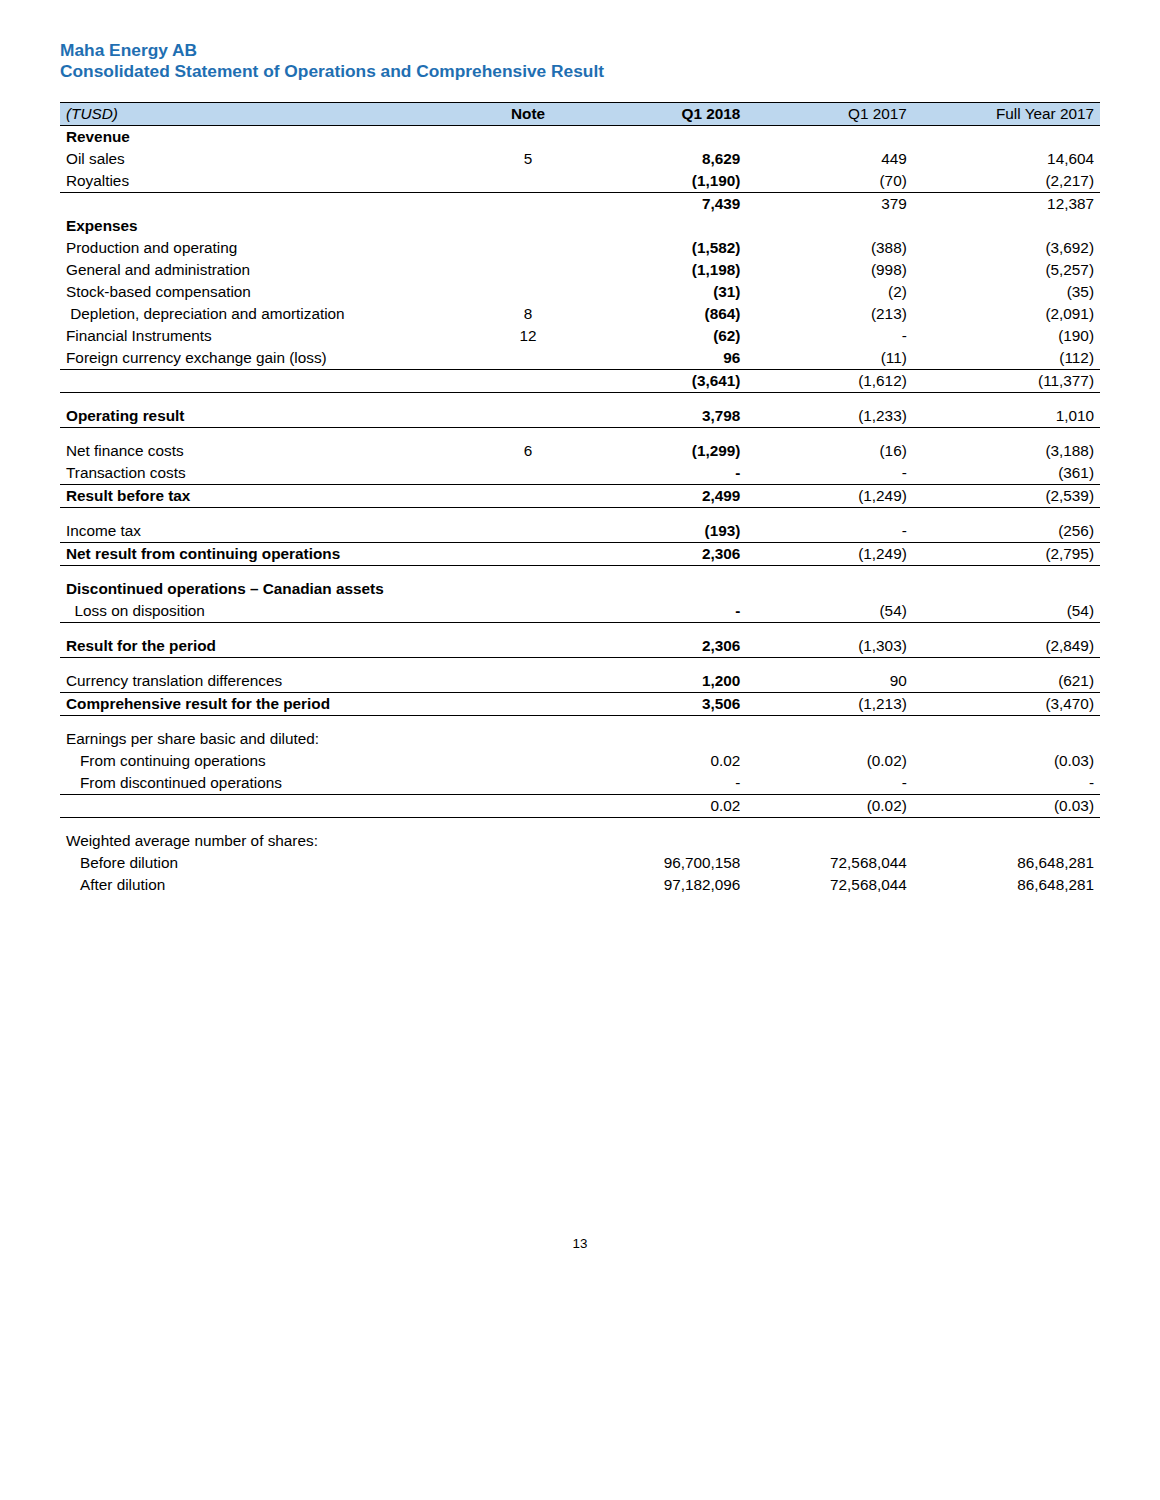Maha Energy AB
Consolidated Statement of Operations and Comprehensive Result
| (TUSD) | Note | Q1 2018 | Q1 2017 | Full Year 2017 |
| --- | --- | --- | --- | --- |
| Revenue | | | | |
| Oil sales | 5 | 8,629 | 449 | 14,604 |
| Royalties | | (1,190) | (70) | (2,217) |
| | | 7,439 | 379 | 12,387 |
| Expenses | | | | |
| Production and operating | | (1,582) | (388) | (3,692) |
| General and administration | | (1,198) | (998) | (5,257) |
| Stock-based compensation | | (31) | (2) | (35) |
| Depletion, depreciation and amortization | 8 | (864) | (213) | (2,091) |
| Financial Instruments | 12 | (62) | - | (190) |
| Foreign currency exchange gain (loss) | | 96 | (11) | (112) |
| | | (3,641) | (1,612) | (11,377) |
| Operating result | | 3,798 | (1,233) | 1,010 |
| Net finance costs | 6 | (1,299) | (16) | (3,188) |
| Transaction costs | | - | - | (361) |
| Result before tax | | 2,499 | (1,249) | (2,539) |
| Income tax | | (193) | - | (256) |
| Net result from continuing operations | | 2,306 | (1,249) | (2,795) |
| Discontinued operations – Canadian assets | | | | |
| Loss on disposition | | - | (54) | (54) |
| Result for the period | | 2,306 | (1,303) | (2,849) |
| Currency translation differences | | 1,200 | 90 | (621) |
| Comprehensive result for the period | | 3,506 | (1,213) | (3,470) |
| Earnings per share basic and diluted: | | | | |
| From continuing operations | | 0.02 | (0.02) | (0.03) |
| From discontinued operations | | - | - | - |
| | | 0.02 | (0.02) | (0.03) |
| Weighted average number of shares: | | | | |
| Before dilution | | 96,700,158 | 72,568,044 | 86,648,281 |
| After dilution | | 97,182,096 | 72,568,044 | 86,648,281 |
13